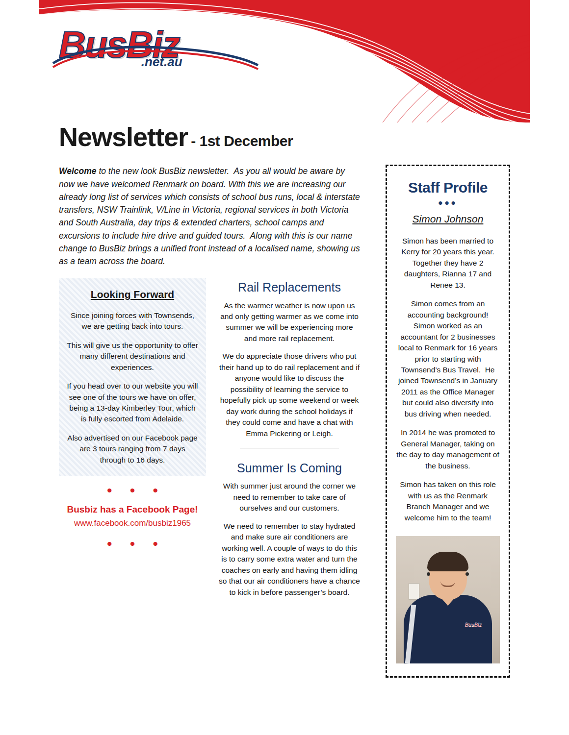BusBiz
.net.au
Newsletter
- 1st December
Welcome to the new look BusBiz newsletter. As you all would be aware by now we have welcomed Renmark on board. With this we are increasing our already long list of services which consists of school bus runs, local & interstate transfers, NSW Trainlink, V/Line in Victoria, regional services in both Victoria and South Australia, day trips & extended charters, school camps and excursions to include hire drive and guided tours. Along with this is our name change to BusBiz brings a unified front instead of a localised name, showing us as a team across the board.
Looking Forward
Since joining forces with Townsends, we are getting back into tours.
This will give us the opportunity to offer many different destinations and experiences.
If you head over to our website you will see one of the tours we have on offer, being a 13-day Kimberley Tour, which is fully escorted from Adelaide.
Also advertised on our Facebook page are 3 tours ranging from 7 days through to 16 days.
• • •
Busbiz has a Facebook Page!
www.facebook.com/busbiz1965
• • •
Rail Replacements
As the warmer weather is now upon us and only getting warmer as we come into summer we will be experiencing more and more rail replacement.
We do appreciate those drivers who put their hand up to do rail replacement and if anyone would like to discuss the possibility of learning the service to hopefully pick up some weekend or week day work during the school holidays if they could come and have a chat with Emma Pickering or Leigh.
Summer Is Coming
With summer just around the corner we need to remember to take care of ourselves and our customers.
We need to remember to stay hydrated and make sure air conditioners are working well. A couple of ways to do this is to carry some extra water and turn the coaches on early and having them idling so that our air conditioners have a chance to kick in before passenger’s board.
Staff Profile
•••
Simon Johnson
Simon has been married to Kerry for 20 years this year. Together they have 2 daughters, Rianna 17 and Renee 13.
Simon comes from an accounting background! Simon worked as an accountant for 2 businesses local to Renmark for 16 years prior to starting with Townsend’s Bus Travel. He joined Townsend’s in January 2011 as the Office Manager but could also diversify into bus driving when needed.
In 2014 he was promoted to General Manager, taking on the day to day management of the business.
Simon has taken on this role with us as the Renmark Branch Manager and we welcome him to the team!
BusBiz